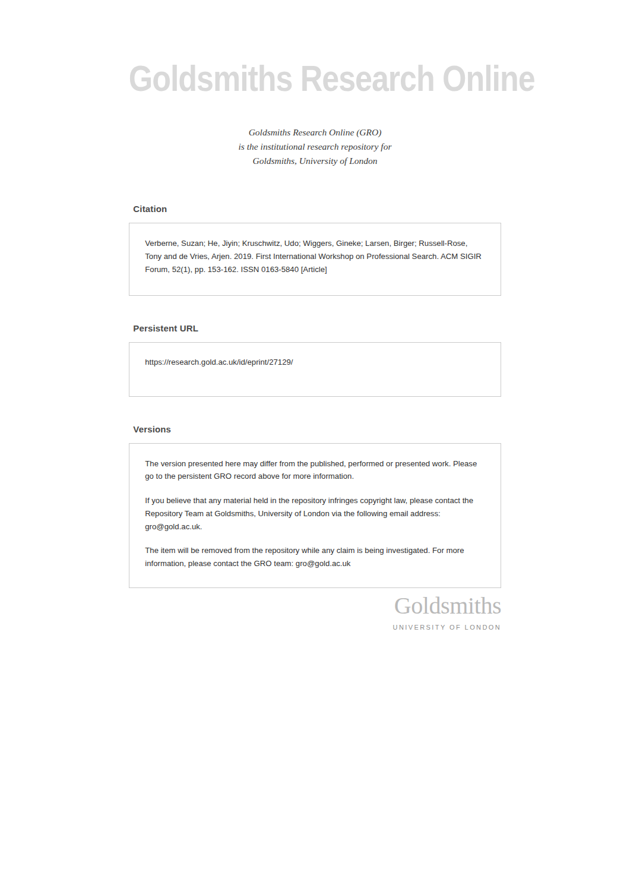Goldsmiths Research Online
Goldsmiths Research Online (GRO)
is the institutional research repository for
Goldsmiths, University of London
Citation
Verberne, Suzan; He, Jiyin; Kruschwitz, Udo; Wiggers, Gineke; Larsen, Birger; Russell-Rose, Tony and de Vries, Arjen. 2019. First International Workshop on Professional Search. ACM SIGIR Forum, 52(1), pp. 153-162. ISSN 0163-5840 [Article]
Persistent URL
https://research.gold.ac.uk/id/eprint/27129/
Versions
The version presented here may differ from the published, performed or presented work. Please go to the persistent GRO record above for more information.
If you believe that any material held in the repository infringes copyright law, please contact the Repository Team at Goldsmiths, University of London via the following email address: gro@gold.ac.uk.
The item will be removed from the repository while any claim is being investigated. For more information, please contact the GRO team: gro@gold.ac.uk
Goldsmiths UNIVERSITY OF LONDON